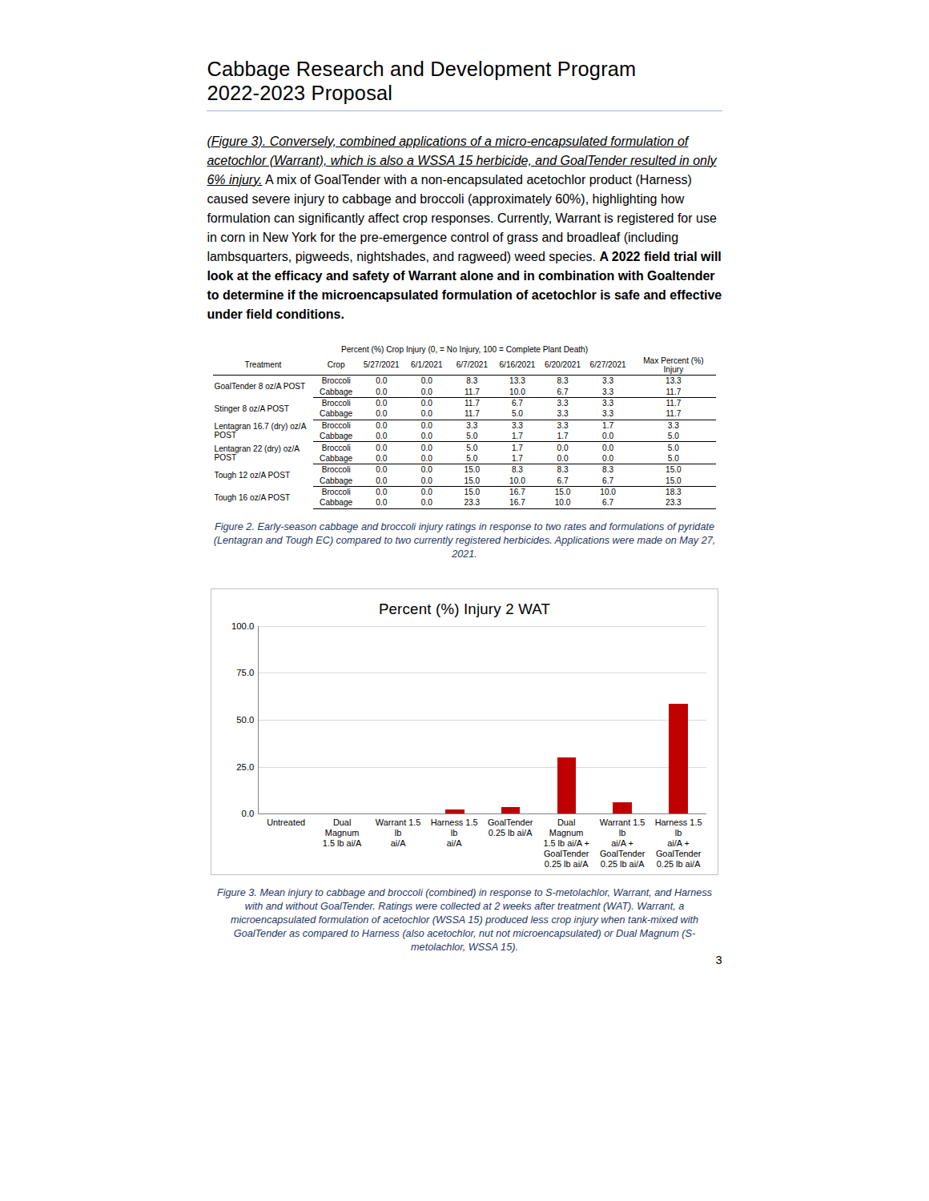Cabbage Research and Development Program 2022-2023 Proposal
(Figure 3). Conversely, combined applications of a micro-encapsulated formulation of acetochlor (Warrant), which is also a WSSA 15 herbicide, and GoalTender resulted in only 6% injury. A mix of GoalTender with a non-encapsulated acetochlor product (Harness) caused severe injury to cabbage and broccoli (approximately 60%), highlighting how formulation can significantly affect crop responses. Currently, Warrant is registered for use in corn in New York for the pre-emergence control of grass and broadleaf (including lambsquarters, pigweeds, nightshades, and ragweed) weed species. A 2022 field trial will look at the efficacy and safety of Warrant alone and in combination with Goaltender to determine if the microencapsulated formulation of acetochlor is safe and effective under field conditions.
Percent (%) Crop Injury (0, = No Injury, 100 = Complete Plant Death)
| Treatment | Crop | 5/27/2021 | 6/1/2021 | 6/7/2021 | 6/16/2021 | 6/20/2021 | 6/27/2021 | Max Percent (%) Injury |
| --- | --- | --- | --- | --- | --- | --- | --- | --- |
| GoalTender 8 oz/A POST | Broccoli | 0.0 | 0.0 | 8.3 | 13.3 | 8.3 | 3.3 | 13.3 |
| Cabbage | 0.0 | 0.0 | 11.7 | 10.0 | 6.7 | 3.3 | 11.7 |
| Stinger 8 oz/A POST | Broccoli | 0.0 | 0.0 | 11.7 | 6.7 | 3.3 | 3.3 | 11.7 |
| Cabbage | 0.0 | 0.0 | 11.7 | 5.0 | 3.3 | 3.3 | 11.7 |
| Lentagran 16.7 (dry) oz/A POST | Broccoli | 0.0 | 0.0 | 3.3 | 3.3 | 3.3 | 1.7 | 3.3 |
| Cabbage | 0.0 | 0.0 | 5.0 | 1.7 | 1.7 | 0.0 | 5.0 |
| Lentagran 22 (dry) oz/A POST | Broccoli | 0.0 | 0.0 | 5.0 | 1.7 | 0.0 | 0.0 | 5.0 |
| Cabbage | 0.0 | 0.0 | 5.0 | 1.7 | 0.0 | 0.0 | 5.0 |
| Tough 12 oz/A POST | Broccoli | 0.0 | 0.0 | 15.0 | 8.3 | 8.3 | 8.3 | 15.0 |
| Cabbage | 0.0 | 0.0 | 15.0 | 10.0 | 6.7 | 6.7 | 15.0 |
| Tough 16 oz/A POST | Broccoli | 0.0 | 0.0 | 15.0 | 16.7 | 15.0 | 10.0 | 18.3 |
| Cabbage | 0.0 | 0.0 | 23.3 | 16.7 | 10.0 | 6.7 | 23.3 |
Figure 2. Early-season cabbage and broccoli injury ratings in response to two rates and formulations of pyridate (Lentagran and Tough EC) compared to two currently registered herbicides. Applications were made on May 27, 2021.
Percent (%) Injury 2 WAT
100.0
75.0
50.0
25.0
0.0
Untreated
Dual Magnum
1.5 lb ai/A
Warrant 1.5 lb
ai/A
Harness 1.5 lb
ai/A
GoalTender
0.25 lb ai/A
Dual Magnum
1.5 lb ai/A +
GoalTender
0.25 lb ai/A
Warrant 1.5 lb
ai/A +
GoalTender
0.25 lb ai/A
Harness 1.5 lb
ai/A +
GoalTender
0.25 lb ai/A
Figure 3. Mean injury to cabbage and broccoli (combined) in response to S-metolachlor, Warrant, and Harness with and without GoalTender. Ratings were collected at 2 weeks after treatment (WAT). Warrant, a microencapsulated formulation of acetochlor (WSSA 15) produced less crop injury when tank-mixed with GoalTender as compared to Harness (also acetochlor, nut not microencapsulated) or Dual Magnum (S-metolachlor, WSSA 15).
3